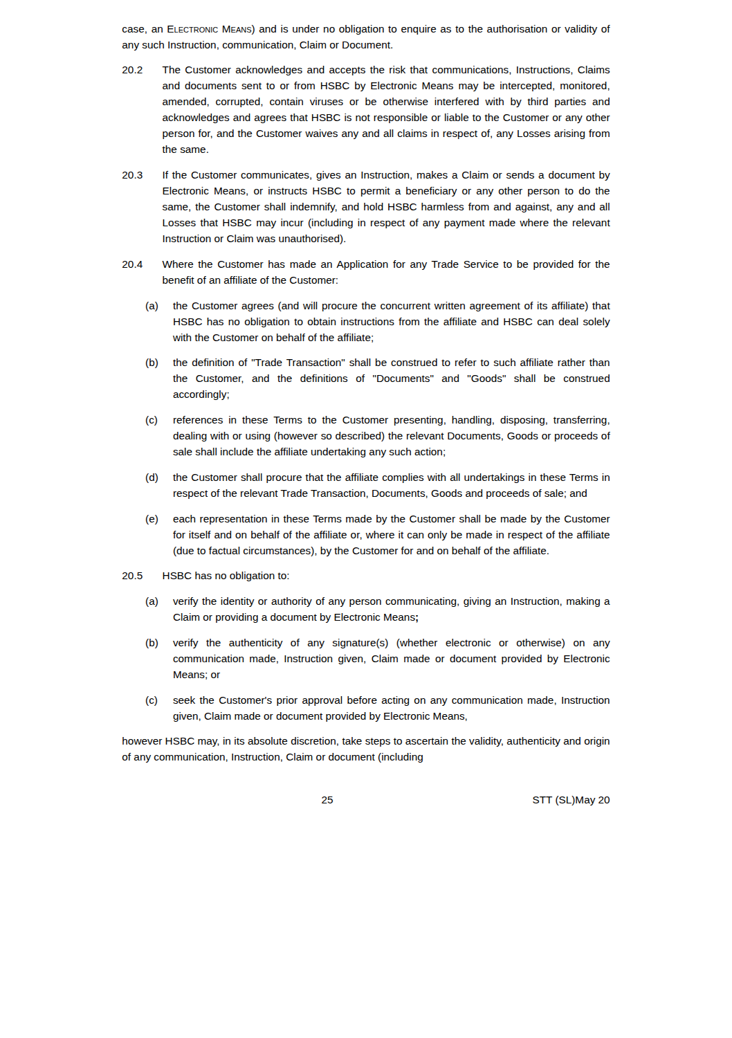case, an Electronic Means) and is under no obligation to enquire as to the authorisation or validity of any such Instruction, communication, Claim or Document.
20.2
The Customer acknowledges and accepts the risk that communications, Instructions, Claims and documents sent to or from HSBC by Electronic Means may be intercepted, monitored, amended, corrupted, contain viruses or be otherwise interfered with by third parties and acknowledges and agrees that HSBC is not responsible or liable to the Customer or any other person for, and the Customer waives any and all claims in respect of, any Losses arising from the same.
20.3
If the Customer communicates, gives an Instruction, makes a Claim or sends a document by Electronic Means, or instructs HSBC to permit a beneficiary or any other person to do the same, the Customer shall indemnify, and hold HSBC harmless from and against, any and all Losses that HSBC may incur (including in respect of any payment made where the relevant Instruction or Claim was unauthorised).
20.4
Where the Customer has made an Application for any Trade Service to be provided for the benefit of an affiliate of the Customer:
(a)
the Customer agrees (and will procure the concurrent written agreement of its affiliate) that HSBC has no obligation to obtain instructions from the affiliate and HSBC can deal solely with the Customer on behalf of the affiliate;
(b)
the definition of "Trade Transaction" shall be construed to refer to such affiliate rather than the Customer, and the definitions of "Documents" and "Goods" shall be construed accordingly;
(c)
references in these Terms to the Customer presenting, handling, disposing, transferring, dealing with or using (however so described) the relevant Documents, Goods or proceeds of sale shall include the affiliate undertaking any such action;
(d)
the Customer shall procure that the affiliate complies with all undertakings in these Terms in respect of the relevant Trade Transaction, Documents, Goods and proceeds of sale; and
(e)
each representation in these Terms made by the Customer shall be made by the Customer for itself and on behalf of the affiliate or, where it can only be made in respect of the affiliate (due to factual circumstances), by the Customer for and on behalf of the affiliate.
20.5
HSBC has no obligation to:
(a)
verify the identity or authority of any person communicating, giving an Instruction, making a Claim or providing a document by Electronic Means;
(b)
verify the authenticity of any signature(s) (whether electronic or otherwise) on any communication made, Instruction given, Claim made or document provided by Electronic Means; or
(c)
seek the Customer's prior approval before acting on any communication made, Instruction given, Claim made or document provided by Electronic Means,
however HSBC may, in its absolute discretion, take steps to ascertain the validity, authenticity and origin of any communication, Instruction, Claim or document (including
25
STT (SL)May 20